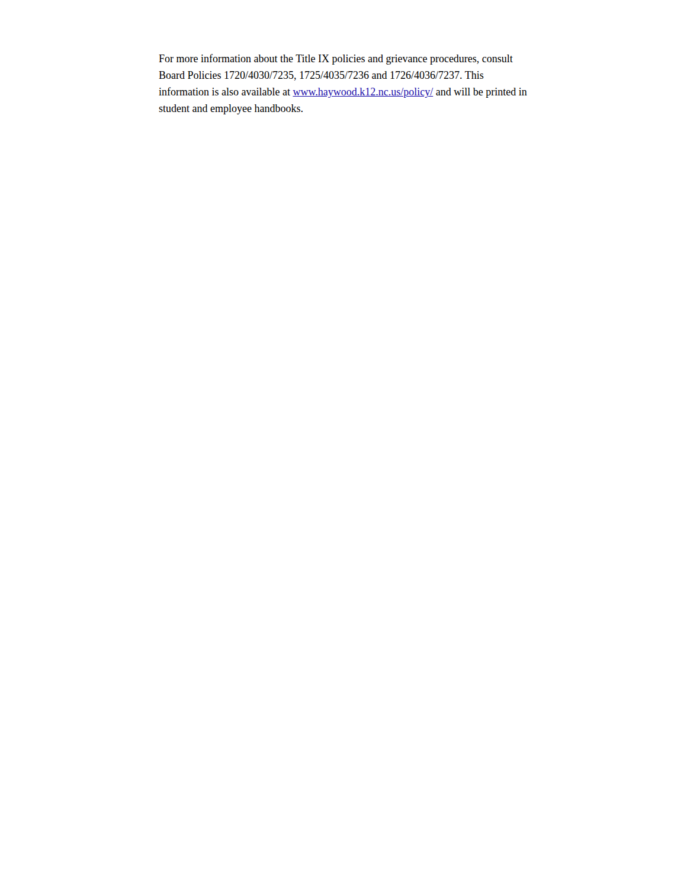For more information about the Title IX policies and grievance procedures, consult Board Policies 1720/4030/7235, 1725/4035/7236 and 1726/4036/7237. This information is also available at www.haywood.k12.nc.us/policy/ and will be printed in student and employee handbooks.